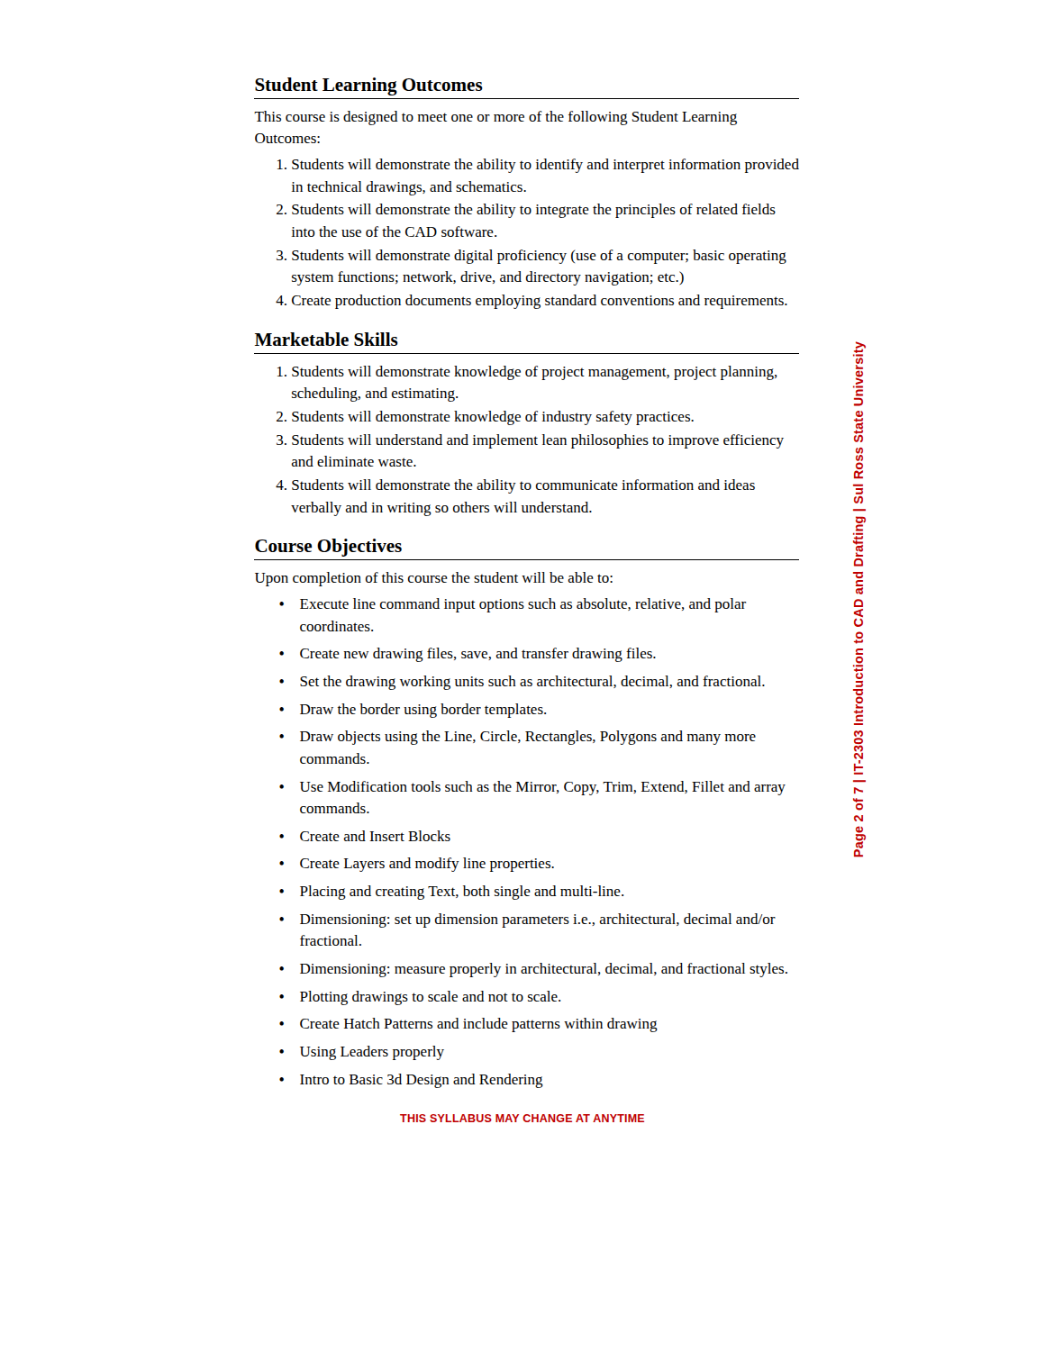Student Learning Outcomes
This course is designed to meet one or more of the following Student Learning Outcomes:
Students will demonstrate the ability to identify and interpret information provided in technical drawings, and schematics.
Students will demonstrate the ability to integrate the principles of related fields into the use of the CAD software.
Students will demonstrate digital proficiency (use of a computer; basic operating system functions; network, drive, and directory navigation; etc.)
Create production documents employing standard conventions and requirements.
Marketable Skills
Students will demonstrate knowledge of project management, project planning, scheduling, and estimating.
Students will demonstrate knowledge of industry safety practices.
Students will understand and implement lean philosophies to improve efficiency and eliminate waste.
Students will demonstrate the ability to communicate information and ideas
verbally and in writing so others will understand.
Course Objectives
Upon completion of this course the student will be able to:
Execute line command input options such as absolute, relative, and polar coordinates.
Create new drawing files, save, and transfer drawing files.
Set the drawing working units such as architectural, decimal, and fractional.
Draw the border using border templates.
Draw objects using the Line, Circle, Rectangles, Polygons and many more commands.
Use Modification tools such as the Mirror, Copy, Trim, Extend, Fillet and array commands.
Create and Insert Blocks
Create Layers and modify line properties.
Placing and creating Text, both single and multi-line.
Dimensioning: set up dimension parameters i.e., architectural, decimal and/or fractional.
Dimensioning: measure properly in architectural, decimal, and fractional styles.
Plotting drawings to scale and not to scale.
Create Hatch Patterns and include patterns within drawing
Using Leaders properly
Intro to Basic 3d Design and Rendering
Page 2 of 7 | IT-2303 Introduction to CAD and Drafting | Sul Ross State University
THIS SYLLABUS MAY CHANGE AT ANYTIME